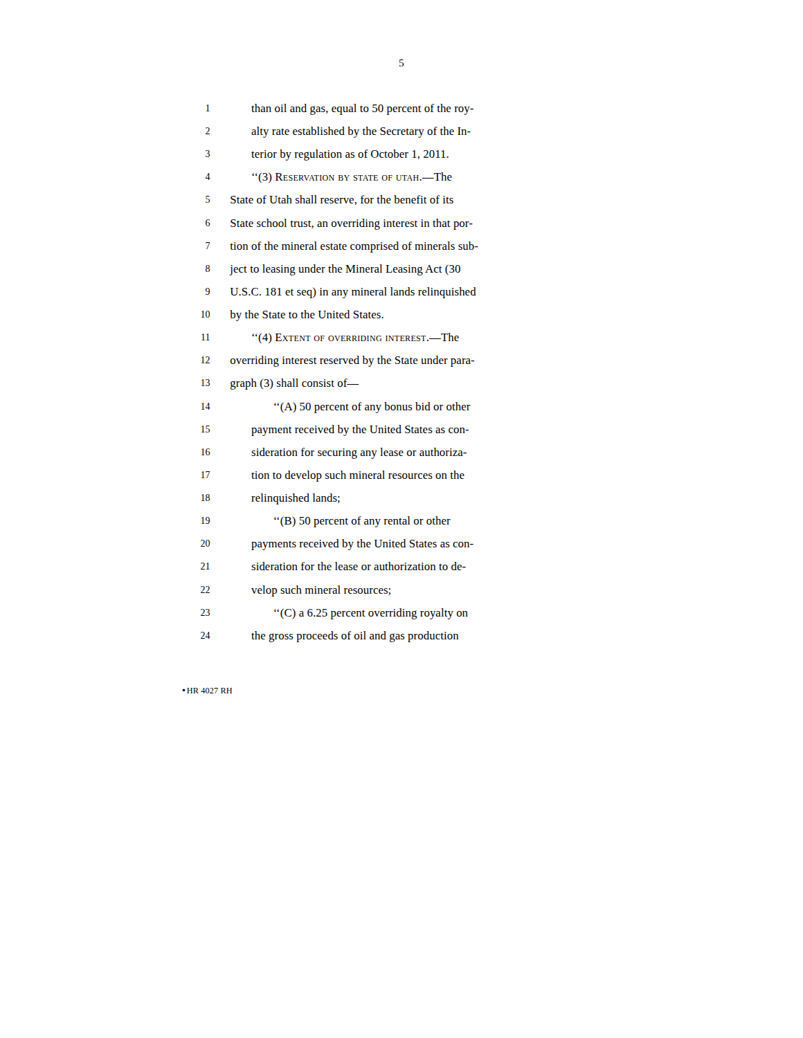5
| 1 | than oil and gas, equal to 50 percent of the roy- |
| 2 | alty rate established by the Secretary of the In- |
| 3 | terior by regulation as of October 1, 2011. |
| 4 | ‘‘(3) Reservation by state of utah .—The |
| 5 | State of Utah shall reserve, for the benefit of its |
| 6 | State school trust, an overriding interest in that por- |
| 7 | tion of the mineral estate comprised of minerals sub- |
| 8 | ject to leasing under the Mineral Leasing Act (30 |
| 9 | U.S.C. 181 et seq) in any mineral lands relinquished |
| 10 | by the State to the United States. |
| 11 | ‘‘(4) Extent of overriding interest .—The |
| 12 | overriding interest reserved by the State under para- |
| 13 | graph (3) shall consist of— |
| 14 | ‘‘(A) 50 percent of any bonus bid or other |
| 15 | payment received by the United States as con- |
| 16 | sideration for securing any lease or authoriza- |
| 17 | tion to develop such mineral resources on the |
| 18 | relinquished lands; |
| 19 | ‘‘(B) 50 percent of any rental or other |
| 20 | payments received by the United States as con- |
| 21 | sideration for the lease or authorization to de- |
| 22 | velop such mineral resources; |
| 23 | ‘‘(C) a 6.25 percent overriding royalty on |
| 24 | the gross proceeds of oil and gas production |
•HR 4027 RH